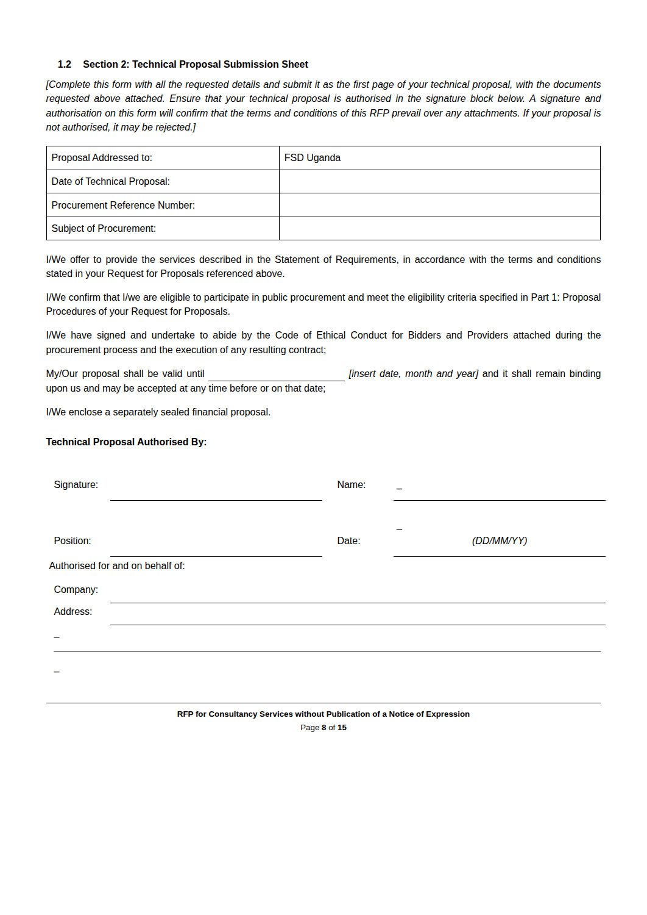1.2
Section 2: Technical Proposal Submission Sheet
[Complete this form with all the requested details and submit it as the first page of your technical proposal, with the documents requested above attached. Ensure that your technical proposal is authorised in the signature block below. A signature and authorisation on this form will confirm that the terms and conditions of this RFP prevail over any attachments. If your proposal is not authorised, it may be rejected.]
| Proposal Addressed to: | FSD Uganda |
| Date of Technical Proposal: | |
| Procurement Reference Number: | |
| Subject of Procurement: | |
I/We offer to provide the services described in the Statement of Requirements, in accordance with the terms and conditions stated in your Request for Proposals referenced above.
I/We confirm that I/we are eligible to participate in public procurement and meet the eligibility criteria specified in Part 1: Proposal Procedures of your Request for Proposals.
I/We have signed and undertake to abide by the Code of Ethical Conduct for Bidders and Providers attached during the procurement process and the execution of any resulting contract;
My/Our proposal shall be valid until [insert date, month and year] and it shall remain binding upon us and may be accepted at any time before or on that date;
I/We enclose a separately sealed financial proposal.
Technical Proposal Authorised By:
| Signature: | | Name: | _ |
| Position: | | Date: | _ (DD/MM/YY) |
Authorised for and on behalf of:
| Company: | |
| Address: | |
_
_
RFP for Consultancy Services without Publication of a Notice of Expression
Page 8 of 15